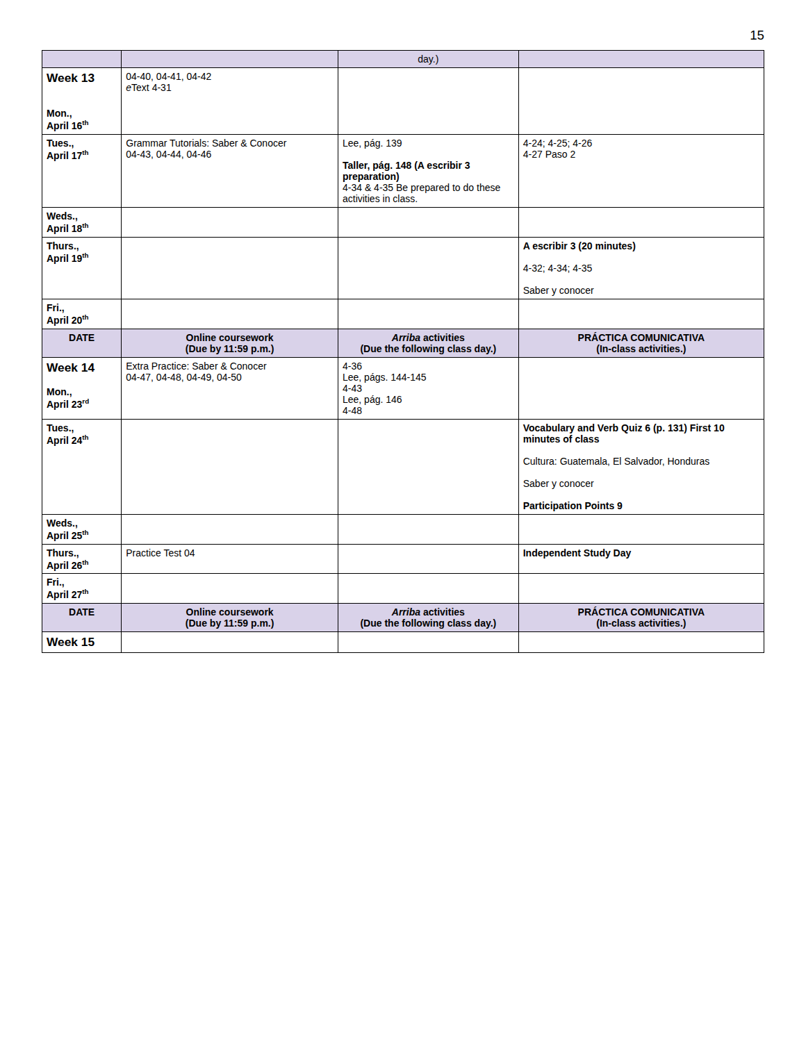15
| | | day.) | |
| Week 13 Mon., April 16 th | 04-40, 04-41, 04-42 e Text 4-31 | | |
| Tues., April 17 th | Grammar Tutorials: Saber & Conocer 04-43, 04-44, 04-46 | Lee, pág. 139 Taller, pág. 148 (A escribir 3 preparation) 4-34 & 4-35 Be prepared to do these activities in class. | 4-24; 4-25; 4-26 4-27 Paso 2 |
| Weds., April 18 th | | | |
| Thurs., April 19 th | | | A escribir 3 (20 minutes) 4-32; 4-34; 4-35 Saber y conocer |
| Fri., April 20 th | | | |
| DATE | Online coursework (Due by 11:59 p.m.) | Arriba activities (Due the following class day.) | PRÁCTICA COMUNICATIVA (In-class activities.) |
| Week 14 Mon., April 23 rd | Extra Practice: Saber & Conocer 04-47, 04-48, 04-49, 04-50 | 4-36 Lee, págs. 144-145 4-43 Lee, pág. 146 4-48 | |
| Tues., April 24 th | | | Vocabulary and Verb Quiz 6 (p. 131) First 10 minutes of class Cultura: Guatemala, El Salvador, Honduras Saber y conocer Participation Points 9 |
| Weds., April 25 th | | | |
| Thurs., April 26 th | Practice Test 04 | | Independent Study Day |
| Fri., April 27 th | | | |
| DATE | Online coursework (Due by 11:59 p.m.) | Arriba activities (Due the following class day.) | PRÁCTICA COMUNICATIVA (In-class activities.) |
| Week 15 | | | |